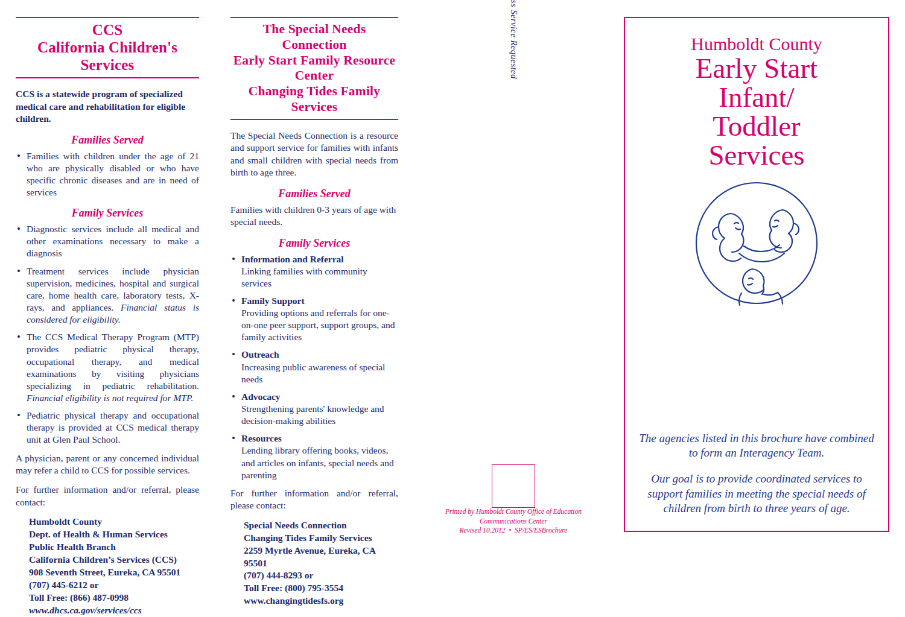CCS
California Children's Services
CCS is a statewide program of specialized medical care and rehabilitation for eligible children.
Families Served
Families with children under the age of 21 who are physically disabled or who have specific chronic diseases and are in need of services
Family Services
Diagnostic services include all medical and other examinations necessary to make a diagnosis
Treatment services include physician supervision, medicines, hospital and surgical care, home health care, laboratory tests, X-rays, and appliances. Financial status is considered for eligibility.
The CCS Medical Therapy Program (MTP) provides pediatric physical therapy, occupational therapy, and medical examinations by visiting physicians specializing in pediatric rehabilitation. Financial eligibility is not required for MTP.
Pediatric physical therapy and occupational therapy is provided at CCS medical therapy unit at Glen Paul School.
A physician, parent or any concerned individual may refer a child to CCS for possible services.
For further information and/or referral, please contact:
Humboldt County
Dept. of Health & Human Services
Public Health Branch
California Children’s Services (CCS)
908 Seventh Street, Eureka, CA 95501
(707) 445-6212 or
Toll Free: (866) 487-0998
www.dhcs.ca.gov/services/ccs
The Special Needs Connection
Early Start Family Resource Center
Changing Tides Family Services
The Special Needs Connection is a resource and support service for families with infants and small children with special needs from birth to age three.
Families Served
Families with children 0-3 years of age with special needs.
Family Services
Information and Referral Linking families with community services
Family Support Providing options and referrals for one-on-one peer support, support groups, and family activities
Outreach Increasing public awareness of special needs
Advocacy Strengthening parents' knowledge and decision-making abilities
Resources Lending library offering books, videos, and articles on infants, special needs and parenting
For further information and/or referral, please contact:
Special Needs Connection
Changing Tides Family Services
2259 Myrtle Avenue, Eureka, CA 95501
(707) 444-8293 or
Toll Free: (800) 795-3554
www.changingtidesfs.org
Address Service Requested
Printed by Humboldt County Office of Education
Communications Center
Revised 10.2012 • SP/ES/ESBrochure
Humboldt County
Early Start
Infant/
Toddler
Services
The agencies listed in this brochure have combined to form an Interagency Team.
Our goal is to provide coordinated services to support families in meeting the special needs of children from birth to three years of age.